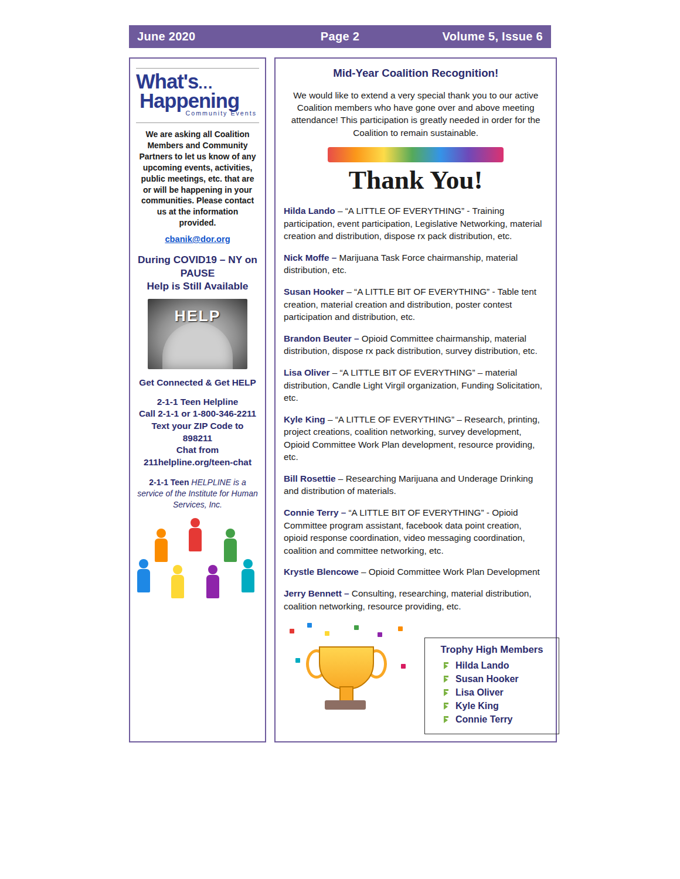June 2020
Page 2
Volume 5, Issue 6
What's...
Happening
Community Events
We are asking all Coalition Members and Community Partners to let us know of any upcoming events, activities, public meetings, etc. that are or will be happening in your communities. Please contact us at the information provided.
cbanik@dor.org
During COVID19 – NY on PAUSE
Help is Still Available
HELP
Get Connected & Get HELP
2-1-1 Teen Helpline
Call 2-1-1 or 1-800-346-2211
Text your ZIP Code to 898211
Chat from
211helpline.org/teen-chat
2-1-1 Teen HELPLINE is a service of the Institute for Human Services, Inc.
Mid-Year Coalition Recognition!
We would like to extend a very special thank you to our active Coalition members who have gone over and above meeting attendance! This participation is greatly needed in order for the Coalition to remain sustainable.
Thank You!
Hilda Lando – “A LITTLE OF EVERYTHING” - Training participation, event participation, Legislative Networking, material creation and distribution, dispose rx pack distribution, etc.
Nick Moffe – Marijuana Task Force chairmanship, material distribution, etc.
Susan Hooker – “A LITTLE BIT OF EVERYTHING” - Table tent creation, material creation and distribution, poster contest participation and distribution, etc.
Brandon Beuter – Opioid Committee chairmanship, material distribution, dispose rx pack distribution, survey distribution, etc.
Lisa Oliver – “A LITTLE BIT OF EVERYTHING” – material distribution, Candle Light Virgil organization, Funding Solicitation, etc.
Kyle King – “A LITTLE OF EVERYTHING” – Research, printing, project creations, coalition networking, survey development, Opioid Committee Work Plan development, resource providing, etc.
Bill Rosettie – Researching Marijuana and Underage Drinking and distribution of materials.
Connie Terry – “A LITTLE BIT OF EVERYTHING” - Opioid Committee program assistant, facebook data point creation, opioid response coordination, video messaging coordination, coalition and committee networking, etc.
Krystle Blencowe – Opioid Committee Work Plan Development
Jerry Bennett – Consulting, researching, material distribution, coalition networking, resource providing, etc.
Trophy High Members
Hilda Lando
Susan Hooker
Lisa Oliver
Kyle King
Connie Terry